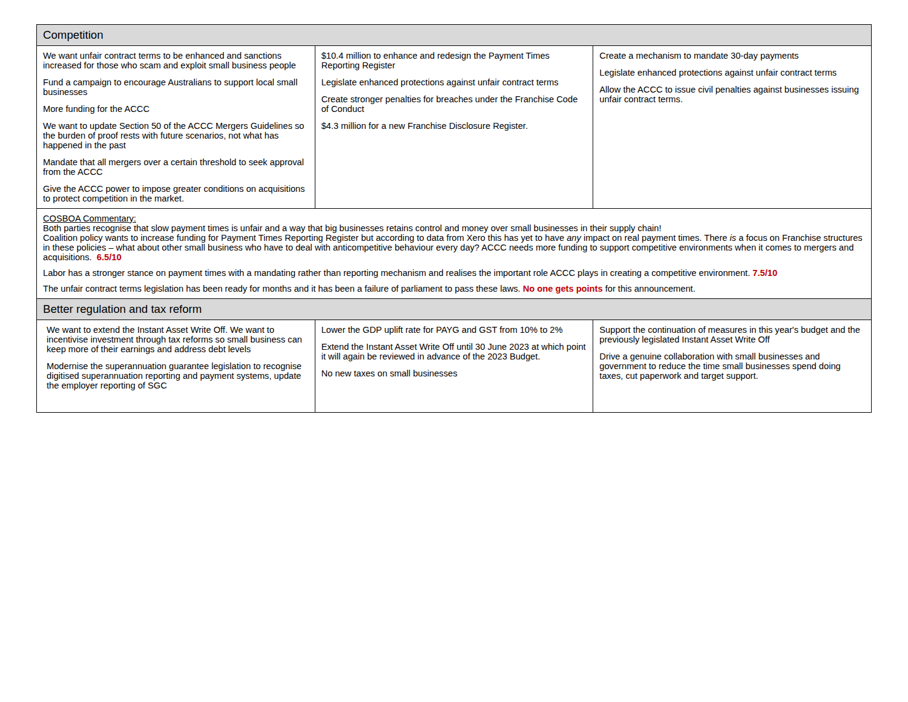| Competition |
| We want unfair contract terms to be enhanced and sanctions increased for those who scam and exploit small business people Fund a campaign to encourage Australians to support local small businesses More funding for the ACCC We want to update Section 50 of the ACCC Mergers Guidelines so the burden of proof rests with future scenarios, not what has happened in the past Mandate that all mergers over a certain threshold to seek approval from the ACCC Give the ACCC power to impose greater conditions on acquisitions to protect competition in the market. | $10.4 million to enhance and redesign the Payment Times Reporting Register Legislate enhanced protections against unfair contract terms Create stronger penalties for breaches under the Franchise Code of Conduct $4.3 million for a new Franchise Disclosure Register. | Create a mechanism to mandate 30-day payments Legislate enhanced protections against unfair contract terms Allow the ACCC to issue civil penalties against businesses issuing unfair contract terms. |
| COSBOA Commentary: Both parties recognise that slow payment times is unfair and a way that big businesses retains control and money over small businesses in their supply chain! Coalition policy wants to increase funding for Payment Times Reporting Register but according to data from Xero this has yet to have any impact on real payment times. There is a focus on Franchise structures in these policies – what about other small business who have to deal with anticompetitive behaviour every day? ACCC needs more funding to support competitive environments when it comes to mergers and acquisitions. 6.5/10 Labor has a stronger stance on payment times with a mandating rather than reporting mechanism and realises the important role ACCC plays in creating a competitive environment. 7.5/10 The unfair contract terms legislation has been ready for months and it has been a failure of parliament to pass these laws. No one gets points for this announcement. |
| Better regulation and tax reform |
| We want to extend the Instant Asset Write Off. We want to incentivise investment through tax reforms so small business can keep more of their earnings and address debt levels Modernise the superannuation guarantee legislation to recognise digitised superannuation reporting and payment systems, update the employer reporting of SGC | Lower the GDP uplift rate for PAYG and GST from 10% to 2% Extend the Instant Asset Write Off until 30 June 2023 at which point it will again be reviewed in advance of the 2023 Budget. No new taxes on small businesses | Support the continuation of measures in this year's budget and the previously legislated Instant Asset Write Off Drive a genuine collaboration with small businesses and government to reduce the time small businesses spend doing taxes, cut paperwork and target support. |